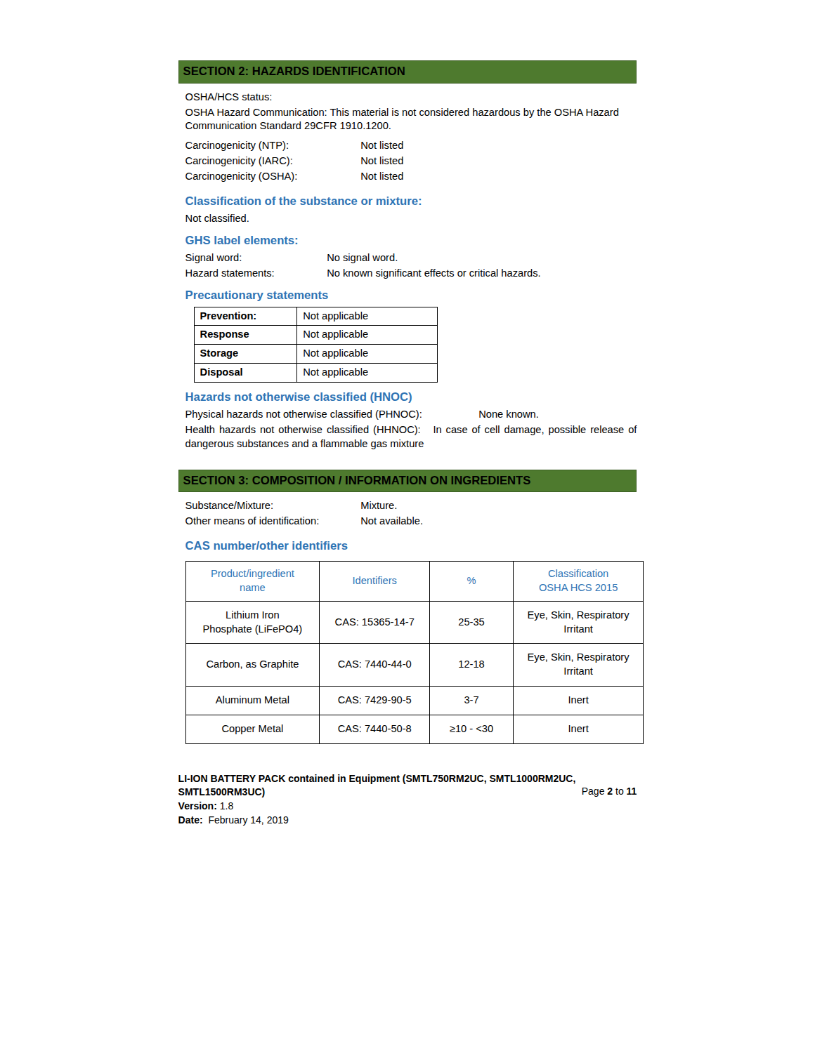SECTION 2: HAZARDS IDENTIFICATION
OSHA/HCS status:
OSHA Hazard Communication: This material is not considered hazardous by the OSHA Hazard Communication Standard 29CFR 1910.1200.
Carcinogenicity (NTP): Not listed Carcinogenicity (IARC): Not listed Carcinogenicity (OSHA): Not listed
Classification of the substance or mixture:
Not classified.
GHS label elements:
Signal word: No signal word. Hazard statements: No known significant effects or critical hazards.
Precautionary statements
| Prevention: | Not applicable |
| Response | Not applicable |
| Storage | Not applicable |
| Disposal | Not applicable |
Hazards not otherwise classified (HNOC)
Physical hazards not otherwise classified (PHNOC): None known.
Health hazards not otherwise classified (HHNOC): In case of cell damage, possible release of dangerous substances and a flammable gas mixture
SECTION 3: COMPOSITION / INFORMATION ON INGREDIENTS
Substance/Mixture: Mixture. Other means of identification: Not available.
CAS number/other identifiers
| Product/ingredient name | Identifiers | % | Classification OSHA HCS 2015 |
| --- | --- | --- | --- |
| Lithium Iron Phosphate (LiFePO4) | CAS: 15365-14-7 | 25-35 | Eye, Skin, Respiratory Irritant |
| Carbon, as Graphite | CAS: 7440-44-0 | 12-18 | Eye, Skin, Respiratory Irritant |
| Aluminum Metal | CAS: 7429-90-5 | 3-7 | Inert |
| Copper Metal | CAS: 7440-50-8 | ≥10 - <30 | Inert |
LI-ION BATTERY PACK contained in Equipment (SMTL750RM2UC, SMTL1000RM2UC, SMTL1500RM3UC)
Version: 1.8
Date: February 14, 2019
Page 2 to 11